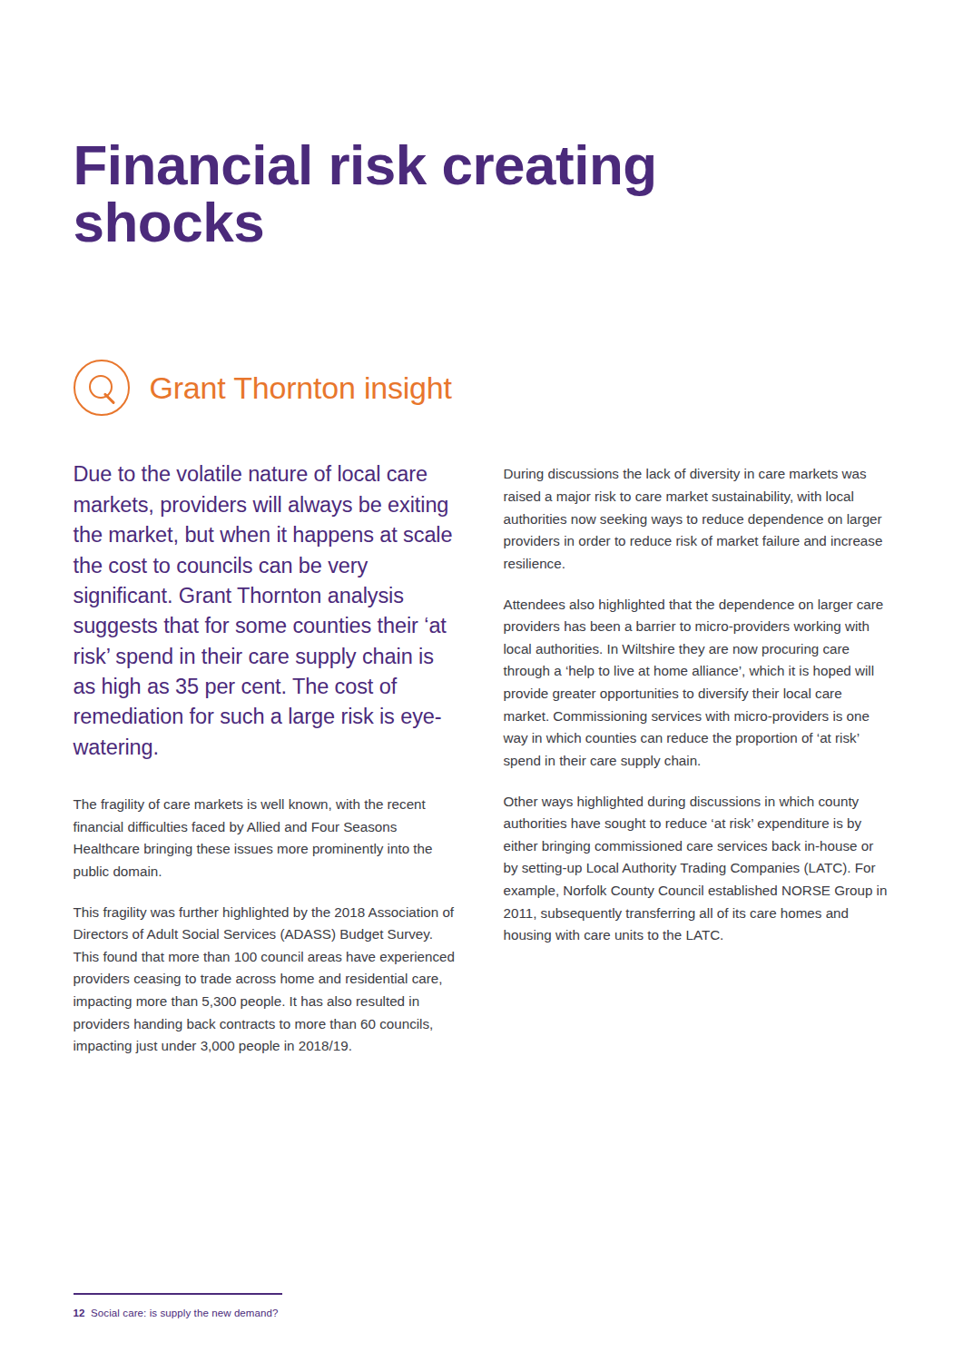Financial risk creating shocks
Grant Thornton insight
Due to the volatile nature of local care markets, providers will always be exiting the market, but when it happens at scale the cost to councils can be very significant. Grant Thornton analysis suggests that for some counties their ‘at risk’ spend in their care supply chain is as high as 35 per cent. The cost of remediation for such a large risk is eye-watering.
The fragility of care markets is well known, with the recent financial difficulties faced by Allied and Four Seasons Healthcare bringing these issues more prominently into the public domain.
This fragility was further highlighted by the 2018 Association of Directors of Adult Social Services (ADASS) Budget Survey. This found that more than 100 council areas have experienced providers ceasing to trade across home and residential care, impacting more than 5,300 people. It has also resulted in providers handing back contracts to more than 60 councils, impacting just under 3,000 people in 2018/19.
During discussions the lack of diversity in care markets was raised a major risk to care market sustainability, with local authorities now seeking ways to reduce dependence on larger providers in order to reduce risk of market failure and increase resilience.
Attendees also highlighted that the dependence on larger care providers has been a barrier to micro-providers working with local authorities. In Wiltshire they are now procuring care through a ‘help to live at home alliance’, which it is hoped will provide greater opportunities to diversify their local care market. Commissioning services with micro-providers is one way in which counties can reduce the proportion of ‘at risk’ spend in their care supply chain.
Other ways highlighted during discussions in which county authorities have sought to reduce ‘at risk’ expenditure is by either bringing commissioned care services back in-house or by setting-up Local Authority Trading Companies (LATC). For example, Norfolk County Council established NORSE Group in 2011, subsequently transferring all of its care homes and housing with care units to the LATC.
12 Social care: is supply the new demand?